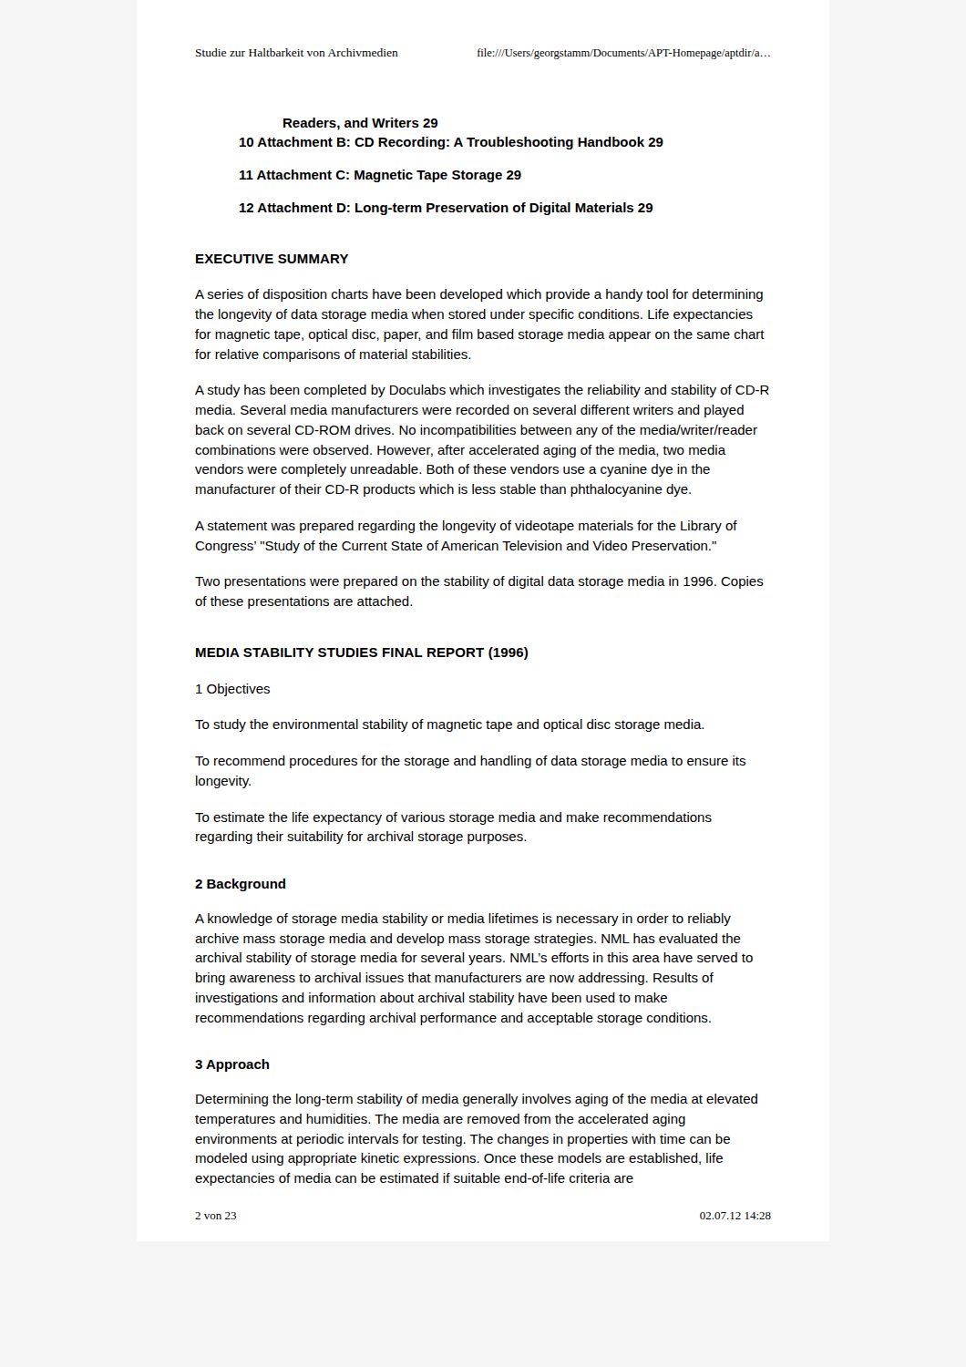Studie zur Haltbarkeit von Archivmedien file:///Users/georgstamm/Documents/APT-Homepage/aptdir/a…
Readers, and Writers 29
10 Attachment B: CD Recording: A Troubleshooting Handbook 29
11 Attachment C: Magnetic Tape Storage 29
12 Attachment D: Long-term Preservation of Digital Materials 29
EXECUTIVE SUMMARY
A series of disposition charts have been developed which provide a handy tool for determining the longevity of data storage media when stored under specific conditions. Life expectancies for magnetic tape, optical disc, paper, and film based storage media appear on the same chart for relative comparisons of material stabilities.
A study has been completed by Doculabs which investigates the reliability and stability of CD-R media. Several media manufacturers were recorded on several different writers and played back on several CD-ROM drives. No incompatibilities between any of the media/writer/reader combinations were observed. However, after accelerated aging of the media, two media vendors were completely unreadable. Both of these vendors use a cyanine dye in the manufacturer of their CD-R products which is less stable than phthalocyanine dye.
A statement was prepared regarding the longevity of videotape materials for the Library of Congress’ "Study of the Current State of American Television and Video Preservation."
Two presentations were prepared on the stability of digital data storage media in 1996. Copies of these presentations are attached.
MEDIA STABILITY STUDIES FINAL REPORT (1996)
1 Objectives
To study the environmental stability of magnetic tape and optical disc storage media.
To recommend procedures for the storage and handling of data storage media to ensure its longevity.
To estimate the life expectancy of various storage media and make recommendations regarding their suitability for archival storage purposes.
2 Background
A knowledge of storage media stability or media lifetimes is necessary in order to reliably archive mass storage media and develop mass storage strategies. NML has evaluated the archival stability of storage media for several years. NML’s efforts in this area have served to bring awareness to archival issues that manufacturers are now addressing. Results of investigations and information about archival stability have been used to make recommendations regarding archival performance and acceptable storage conditions.
3 Approach
Determining the long-term stability of media generally involves aging of the media at elevated temperatures and humidities. The media are removed from the accelerated aging environments at periodic intervals for testing. The changes in properties with time can be modeled using appropriate kinetic expressions. Once these models are established, life expectancies of media can be estimated if suitable end-of-life criteria are
2 von 23 02.07.12 14:28